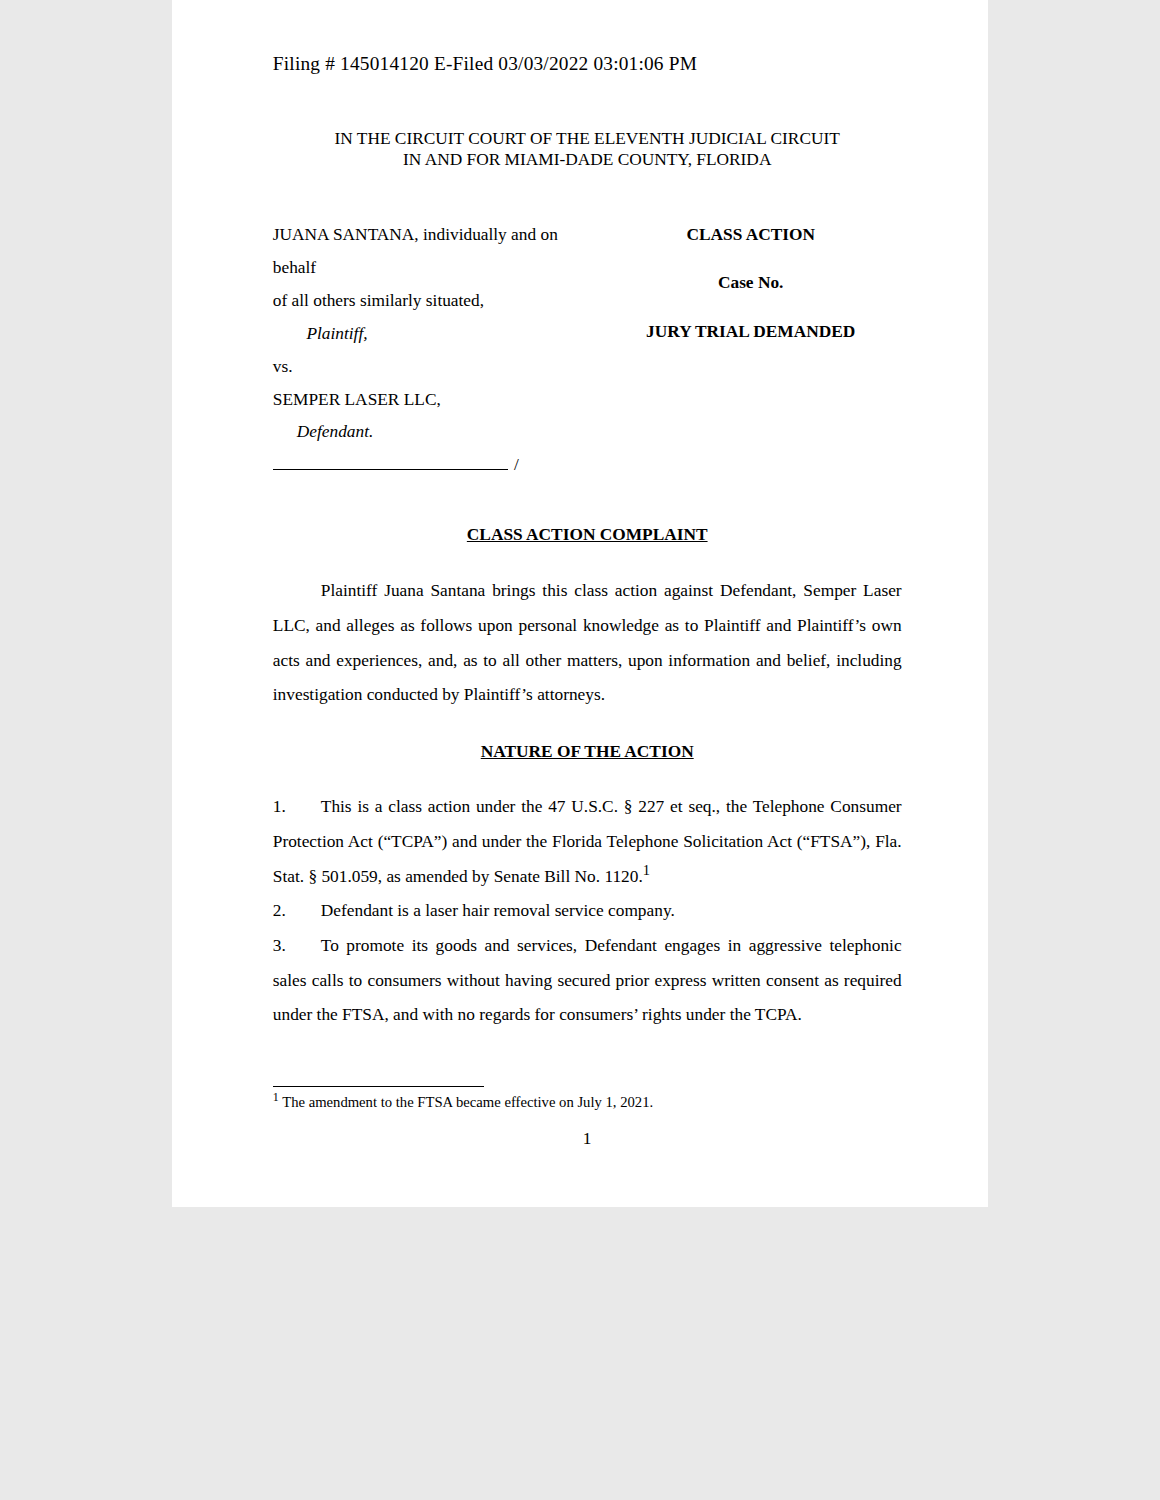Filing # 145014120 E-Filed 03/03/2022 03:01:06 PM
IN THE CIRCUIT COURT OF THE ELEVENTH JUDICIAL CIRCUIT
IN AND FOR MIAMI-DADE COUNTY, FLORIDA
| JUANA SANTANA, individually and on behalf of all others similarly situated, Plaintiff, vs. SEMPER LASER LLC, Defendant. / | CLASS ACTION Case No. JURY TRIAL DEMANDED |
CLASS ACTION COMPLAINT
Plaintiff Juana Santana brings this class action against Defendant, Semper Laser LLC, and alleges as follows upon personal knowledge as to Plaintiff and Plaintiff’s own acts and experiences, and, as to all other matters, upon information and belief, including investigation conducted by Plaintiff’s attorneys.
NATURE OF THE ACTION
1. This is a class action under the 47 U.S.C. § 227 et seq., the Telephone Consumer Protection Act (“TCPA”) and under the Florida Telephone Solicitation Act (“FTSA”), Fla. Stat. § 501.059, as amended by Senate Bill No. 1120.1
2. Defendant is a laser hair removal service company.
3. To promote its goods and services, Defendant engages in aggressive telephonic sales calls to consumers without having secured prior express written consent as required under the FTSA, and with no regards for consumers’ rights under the TCPA.
1 The amendment to the FTSA became effective on July 1, 2021.
1